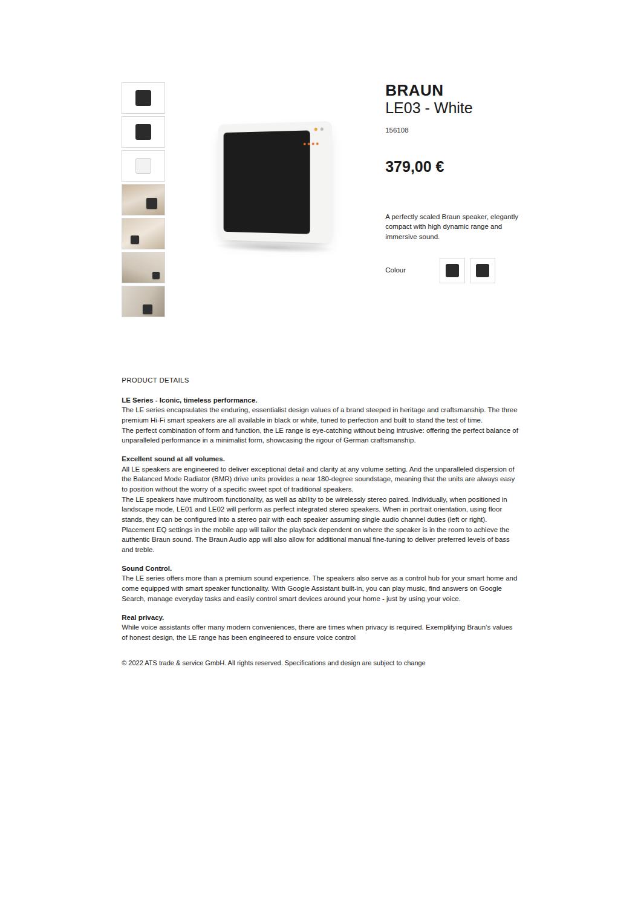BRAUN
LE03 - White
156108
379,00 €
A perfectly scaled Braun speaker, elegantly compact with high dynamic range and immersive sound.
Colour
Product Details
LE Series - Iconic, timeless performance.
The LE series encapsulates the enduring, essentialist design values of a brand steeped in heritage and craftsmanship. The three premium Hi-Fi smart speakers are all available in black or white, tuned to perfection and built to stand the test of time.
The perfect combination of form and function, the LE range is eye-catching without being intrusive: offering the perfect balance of unparalleled performance in a minimalist form, showcasing the rigour of German craftsmanship.
Excellent sound at all volumes.
All LE speakers are engineered to deliver exceptional detail and clarity at any volume setting. And the unparalleled dispersion of the Balanced Mode Radiator (BMR) drive units provides a near 180-degree soundstage, meaning that the units are always easy to position without the worry of a specific sweet spot of traditional speakers.
The LE speakers have multiroom functionality, as well as ability to be wirelessly stereo paired. Individually, when positioned in landscape mode, LE01 and LE02 will perform as perfect integrated stereo speakers. When in portrait orientation, using floor stands, they can be configured into a stereo pair with each speaker assuming single audio channel duties (left or right).
Placement EQ settings in the mobile app will tailor the playback dependent on where the speaker is in the room to achieve the authentic Braun sound. The Braun Audio app will also allow for additional manual fine-tuning to deliver preferred levels of bass and treble.
Sound Control.
The LE series offers more than a premium sound experience. The speakers also serve as a control hub for your smart home and come equipped with smart speaker functionality. With Google Assistant built-in, you can play music, find answers on Google Search, manage everyday tasks and easily control smart devices around your home - just by using your voice.
Real privacy.
While voice assistants offer many modern conveniences, there are times when privacy is required. Exemplifying Braun’s values of honest design, the LE range has been engineered to ensure voice control
© 2022 ATS trade & service GmbH. All rights reserved. Specifications and design are subject to change